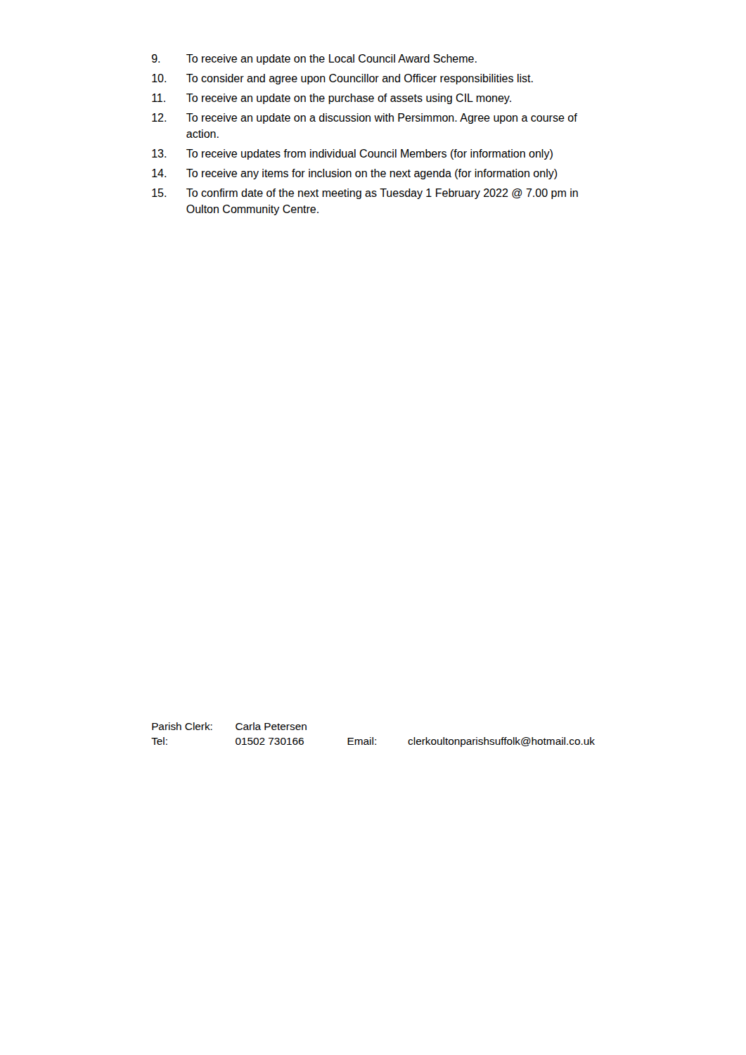9. To receive an update on the Local Council Award Scheme.
10. To consider and agree upon Councillor and Officer responsibilities list.
11. To receive an update on the purchase of assets using CIL money.
12. To receive an update on a discussion with Persimmon. Agree upon a course of action.
13. To receive updates from individual Council Members (for information only)
14. To receive any items for inclusion on the next agenda (for information only)
15. To confirm date of the next meeting as Tuesday 1 February 2022 @ 7.00 pm in Oulton Community Centre.
| Parish Clerk: | Carla Petersen | | |
| Tel: | 01502 730166 | Email: | clerkoultonparishsuffolk@hotmail.co.uk |